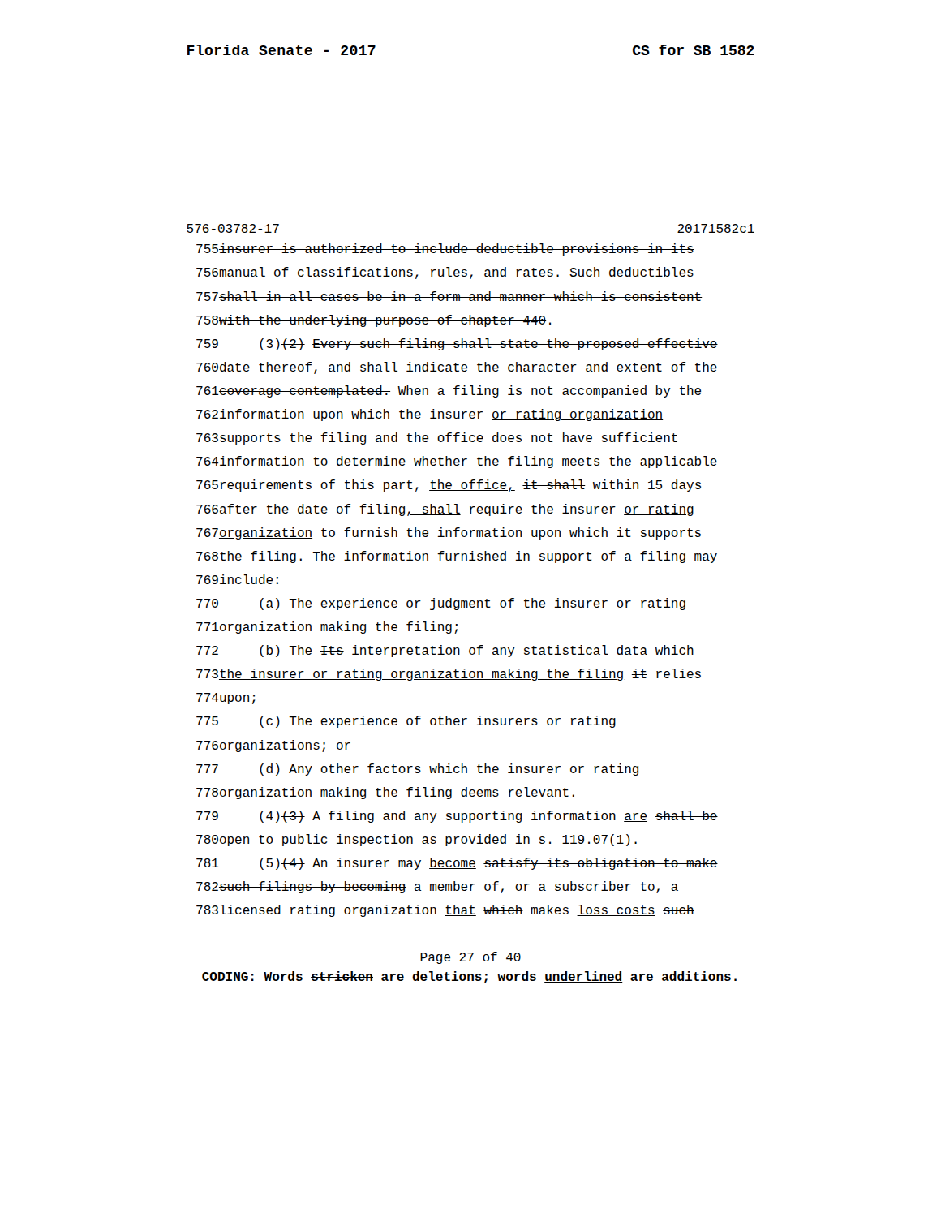Florida Senate - 2017
CS for SB 1582
576-03782-17 20171582c1
| 755 | insurer is authorized to include deductible provisions in its |
| 756 | manual of classifications, rules, and rates. Such deductibles |
| 757 | shall in all cases be in a form and manner which is consistent |
| 758 | with the underlying purpose of chapter 440 . |
| 759 | (3) (2) Every such filing shall state the proposed effective |
| 760 | date thereof, and shall indicate the character and extent of the |
| 761 | coverage contemplated. When a filing is not accompanied by the |
| 762 | information upon which the insurer or rating organization |
| 763 | supports the filing and the office does not have sufficient |
| 764 | information to determine whether the filing meets the applicable |
| 765 | requirements of this part, the office, it shall within 15 days |
| 766 | after the date of filing , shall require the insurer or rating |
| 767 | organization to furnish the information upon which it supports |
| 768 | the filing. The information furnished in support of a filing may |
| 769 | include: |
| 770 | (a) The experience or judgment of the insurer or rating |
| 771 | organization making the filing; |
| 772 | (b) The Its interpretation of any statistical data which |
| 773 | the insurer or rating organization making the filing it relies |
| 774 | upon; |
| 775 | (c) The experience of other insurers or rating |
| 776 | organizations; or |
| 777 | (d) Any other factors which the insurer or rating |
| 778 | organization making the filing deems relevant. |
| 779 | (4) (3) A filing and any supporting information are shall be |
| 780 | open to public inspection as provided in s. 119.07(1). |
| 781 | (5) (4) An insurer may become satisfy its obligation to make |
| 782 | such filings by becoming a member of, or a subscriber to, a |
| 783 | licensed rating organization that which makes loss costs such |
Page 27 of 40
CODING: Words stricken are deletions; words underlined are additions.